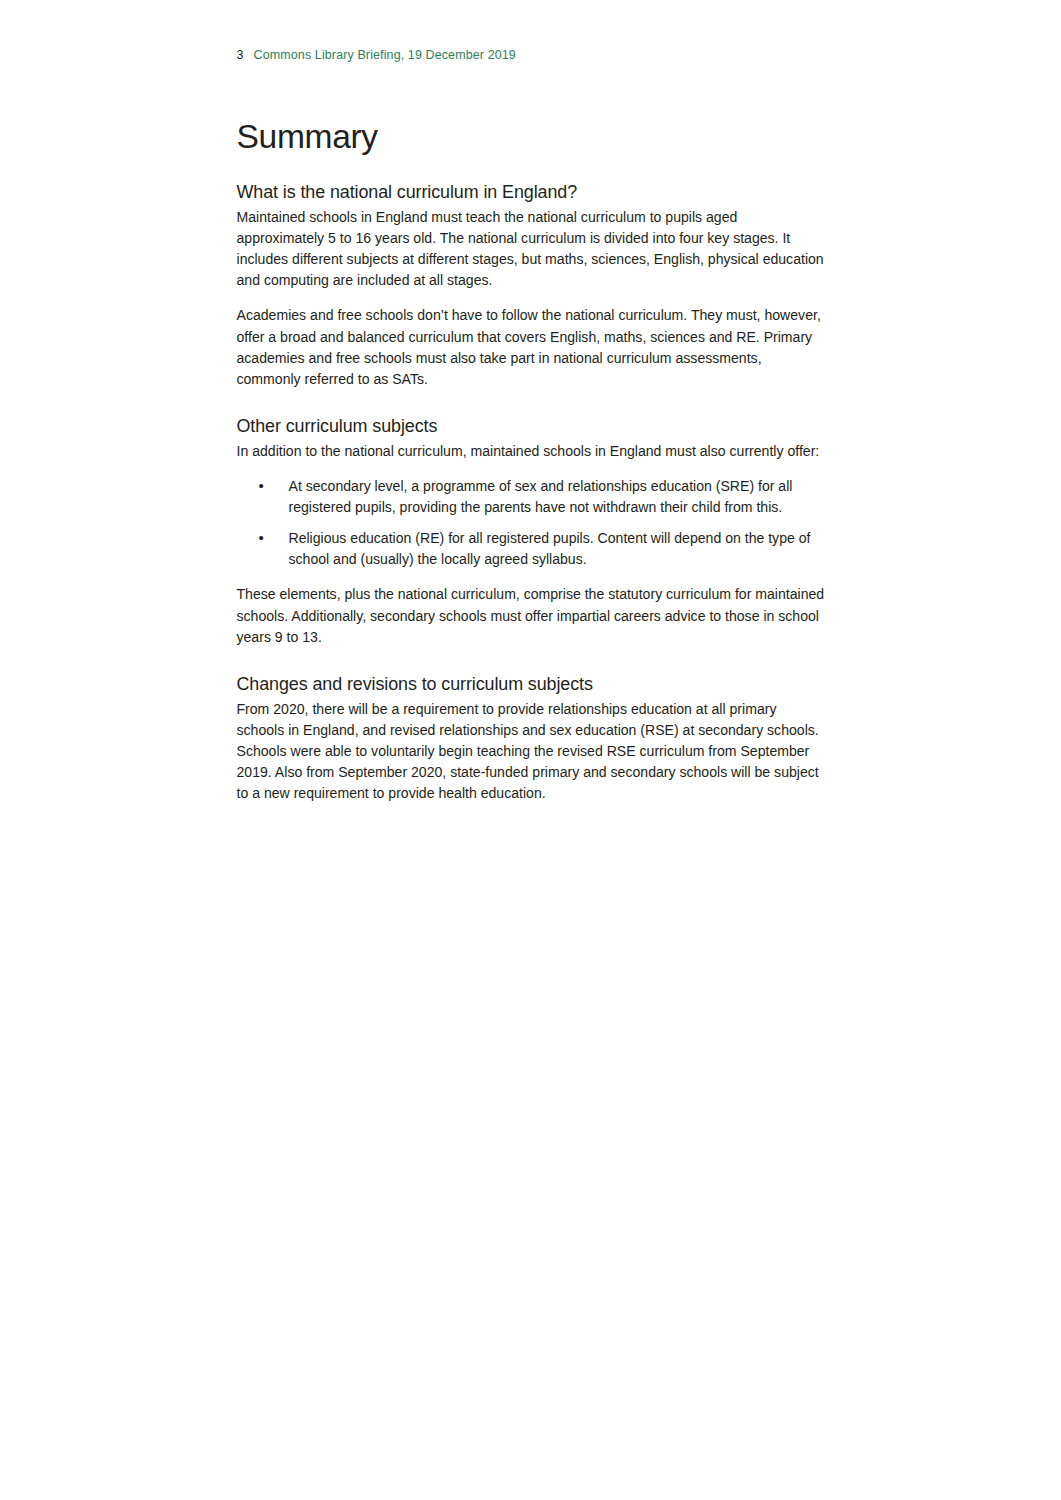3 Commons Library Briefing, 19 December 2019
Summary
What is the national curriculum in England?
Maintained schools in England must teach the national curriculum to pupils aged approximately 5 to 16 years old. The national curriculum is divided into four key stages. It includes different subjects at different stages, but maths, sciences, English, physical education and computing are included at all stages.
Academies and free schools don’t have to follow the national curriculum. They must, however, offer a broad and balanced curriculum that covers English, maths, sciences and RE. Primary academies and free schools must also take part in national curriculum assessments, commonly referred to as SATs.
Other curriculum subjects
In addition to the national curriculum, maintained schools in England must also currently offer:
At secondary level, a programme of sex and relationships education (SRE) for all registered pupils, providing the parents have not withdrawn their child from this.
Religious education (RE) for all registered pupils. Content will depend on the type of school and (usually) the locally agreed syllabus.
These elements, plus the national curriculum, comprise the statutory curriculum for maintained schools. Additionally, secondary schools must offer impartial careers advice to those in school years 9 to 13.
Changes and revisions to curriculum subjects
From 2020, there will be a requirement to provide relationships education at all primary schools in England, and revised relationships and sex education (RSE) at secondary schools. Schools were able to voluntarily begin teaching the revised RSE curriculum from September 2019. Also from September 2020, state-funded primary and secondary schools will be subject to a new requirement to provide health education.